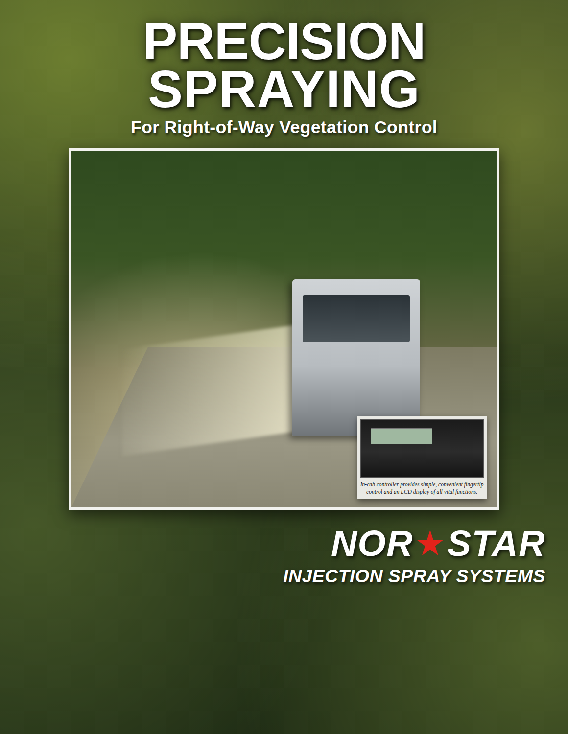Precision Spraying
For Right-of-Way Vegetation Control
In-cab controller provides simple, convenient fingertip control and an LCD display of all vital functions.
Nor Star
Injection Spray Systems